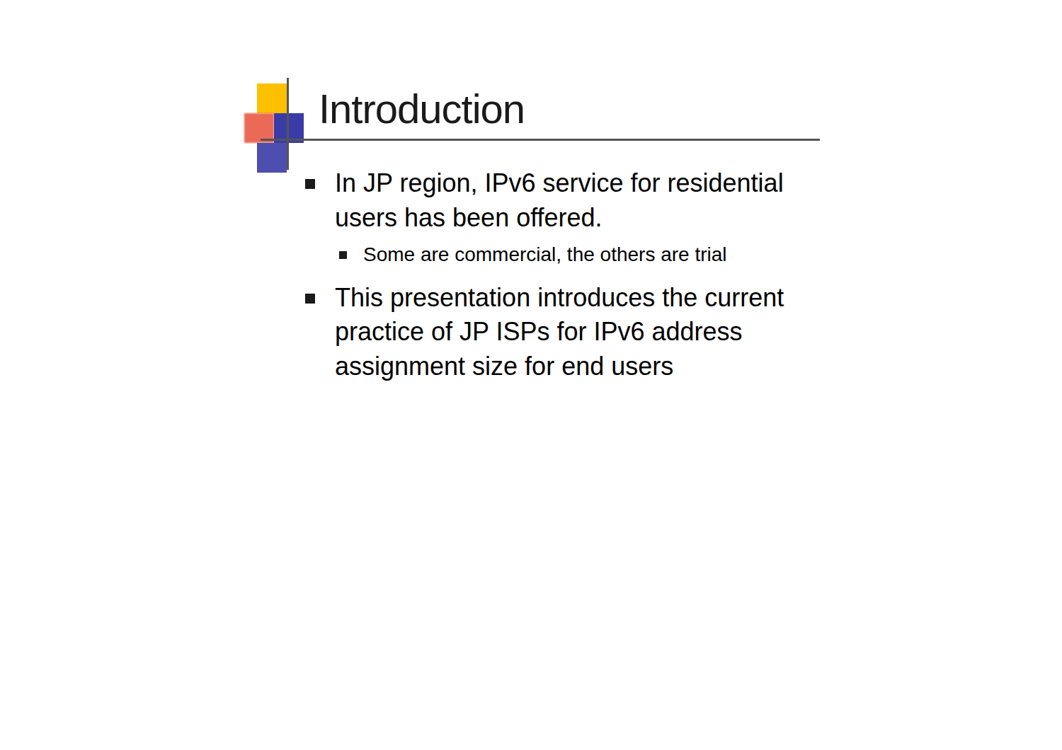Introduction
In JP region, IPv6 service for residential users has been offered.
Some are commercial, the others are trial
This presentation introduces the current practice of JP ISPs for IPv6 address assignment size for end users